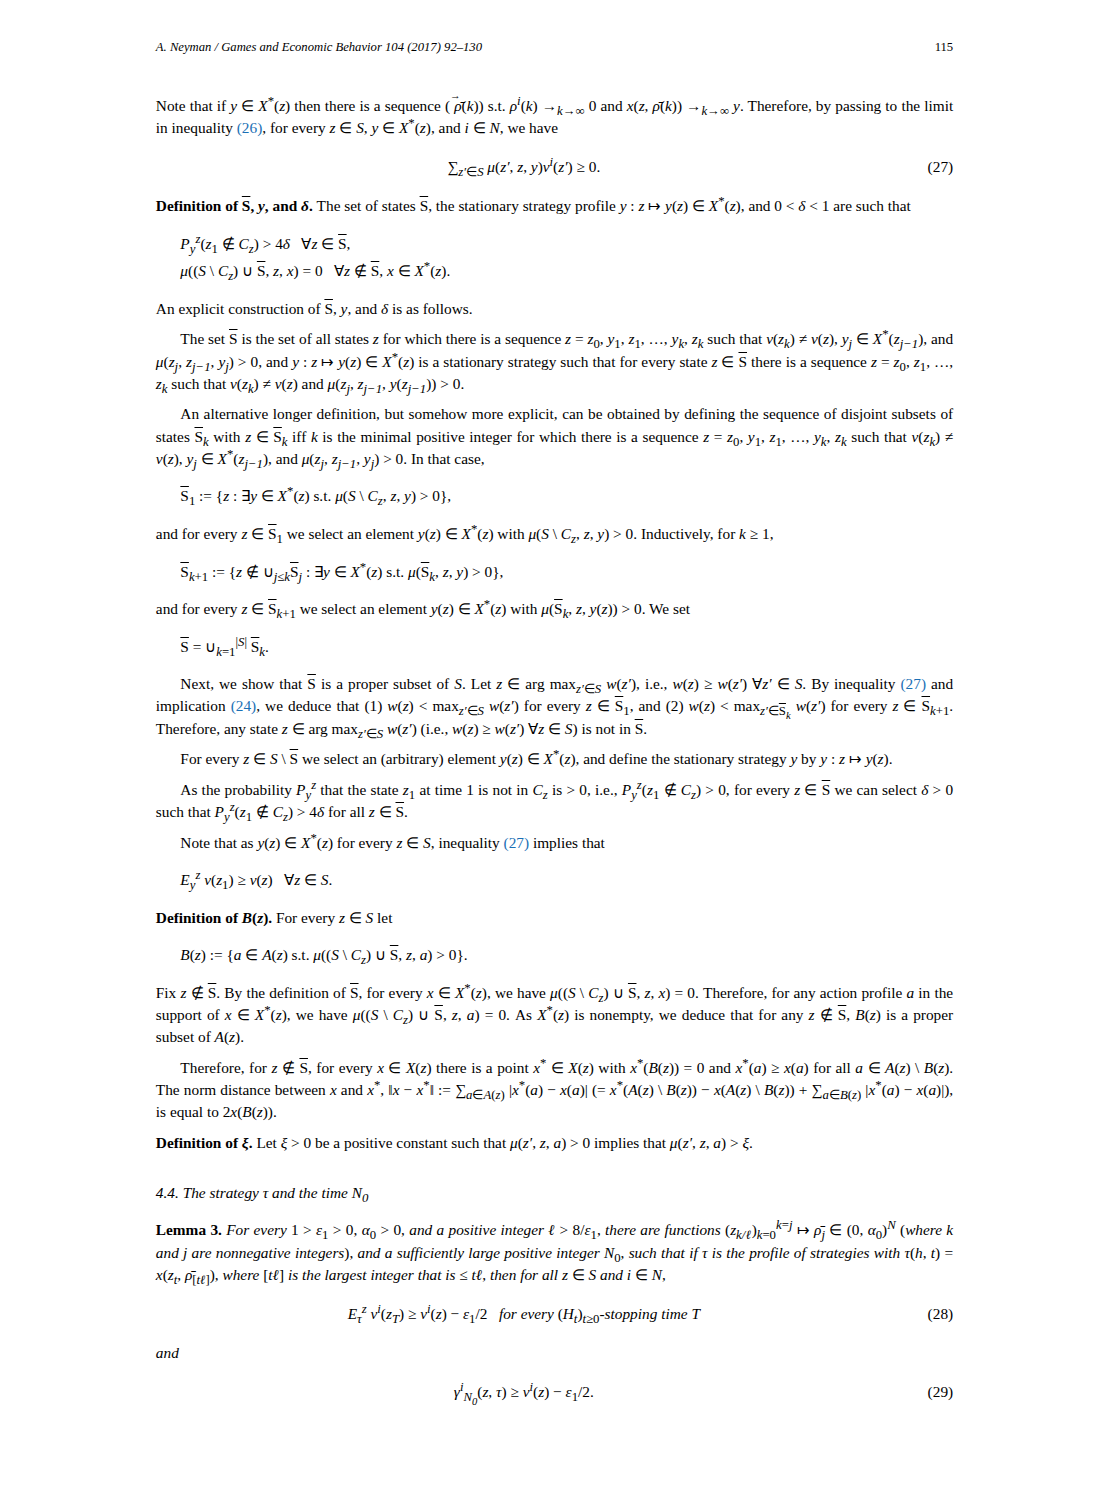A. Neyman / Games and Economic Behavior 104 (2017) 92–130 115
Note that if y ∈ X*(z) then there is a sequence ( ρ̄(k)) s.t. ρi(k) →k→∞ 0 and x(z, ρ̄(k)) →k→∞ y. Therefore, by passing to the limit in inequality (26), for every z ∈ S, y ∈ X*(z), and i ∈ N, we have
∑z′∈S μ(z′, z, y)vi(z′) ≥ 0.
(27)
Definition of S, y, and δ. The set of states S, the stationary strategy profile y : z ↦ y(z) ∈ X*(z), and 0 < δ < 1 are such that
Pyz(z1 ∉ Cz) > 4δ ∀z ∈ S,
μ((S \ Cz) ∪ S, z, x) = 0 ∀z ∉ S, x ∈ X*(z).
An explicit construction of S, y, and δ is as follows.
The set S is the set of all states z for which there is a sequence z = z0, y1, z1, …, yk, zk such that v(zk) ≠ v(z), yj ∈ X*(zj−1), and μ(zj, zj−1, yj) > 0, and y : z ↦ y(z) ∈ X*(z) is a stationary strategy such that for every state z ∈ S there is a sequence z = z0, z1, …, zk such that v(zk) ≠ v(z) and μ(zj, zj−1, y(zj−1)) > 0.
An alternative longer definition, but somehow more explicit, can be obtained by defining the sequence of disjoint subsets of states Sk with z ∈ Sk iff k is the minimal positive integer for which there is a sequence z = z0, y1, z1, …, yk, zk such that v(zk) ≠ v(z), yj ∈ X*(zj−1), and μ(zj, zj−1, yj) > 0. In that case,
S1 := {z : ∃y ∈ X*(z) s.t. μ(S \ Cz, z, y) > 0},
and for every z ∈ S1 we select an element y(z) ∈ X*(z) with μ(S \ Cz, z, y) > 0. Inductively, for k ≥ 1,
Sk+1 := {z ∉ ∪j≤kSj : ∃y ∈ X*(z) s.t. μ(Sk, z, y) > 0},
and for every z ∈ Sk+1 we select an element y(z) ∈ X*(z) with μ(Sk, z, y(z)) > 0. We set
S = ∪k=1|S| Sk.
Next, we show that S is a proper subset of S. Let z ∈ arg maxz′∈S w(z′), i.e., w(z) ≥ w(z′) ∀z′ ∈ S. By inequality (27) and implication (24), we deduce that (1) w(z) < maxz′∈S w(z′) for every z ∈ S1, and (2) w(z) < maxz′∈Sk w(z′) for every z ∈ Sk+1. Therefore, any state z ∈ arg maxz′∈S w(z′) (i.e., w(z) ≥ w(z′) ∀z ∈ S) is not in S.
For every z ∈ S \ S we select an (arbitrary) element y(z) ∈ X*(z), and define the stationary strategy y by y : z ↦ y(z).
As the probability Pyz that the state z1 at time 1 is not in Cz is > 0, i.e., Pyz(z1 ∉ Cz) > 0, for every z ∈ S we can select δ > 0 such that Pyz(z1 ∉ Cz) > 4δ for all z ∈ S.
Note that as y(z) ∈ X*(z) for every z ∈ S, inequality (27) implies that
Eyz v(z1) ≥ v(z) ∀z ∈ S.
Definition of B(z). For every z ∈ S let
B(z) := {a ∈ A(z) s.t. μ((S \ Cz) ∪ S, z, a) > 0}.
Fix z ∉ S. By the definition of S, for every x ∈ X*(z), we have μ((S \ Cz) ∪ S, z, x) = 0. Therefore, for any action profile a in the support of x ∈ X*(z), we have μ((S \ Cz) ∪ S, z, a) = 0. As X*(z) is nonempty, we deduce that for any z ∉ S, B(z) is a proper subset of A(z).
Therefore, for z ∉ S, for every x ∈ X(z) there is a point x* ∈ X(z) with x*(B(z)) = 0 and x*(a) ≥ x(a) for all a ∈ A(z) \ B(z). The norm distance between x and x*, ‖x − x*‖ := ∑a∈A(z) |x*(a) − x(a)| (= x*(A(z) \ B(z)) − x(A(z) \ B(z)) + ∑a∈B(z) |x*(a) − x(a)|), is equal to 2x(B(z)).
Definition of ξ. Let ξ > 0 be a positive constant such that μ(z′, z, a) > 0 implies that μ(z′, z, a) > ξ.
4.4. The strategy τ and the time N0
Lemma 3. For every 1 > ε1 > 0, α0 > 0, and a positive integer ℓ > 8/ε1, there are functions (zk/ℓ)k=0k=j ↦ ρ̄j ∈ (0, α0)N (where k and j are nonnegative integers), and a sufficiently large positive integer N0, such that if τ is the profile of strategies with τ(h, t) = x(zt, ρ̄[tℓ]), where [tℓ] is the largest integer that is ≤ tℓ, then for all z ∈ S and i ∈ N,
Eτz vi(zT) ≥ vi(z) − ε1/2 for every (Ht)t≥0-stopping time T
(28)
and
γiN0(z, τ) ≥ vi(z) − ε1/2.
(29)